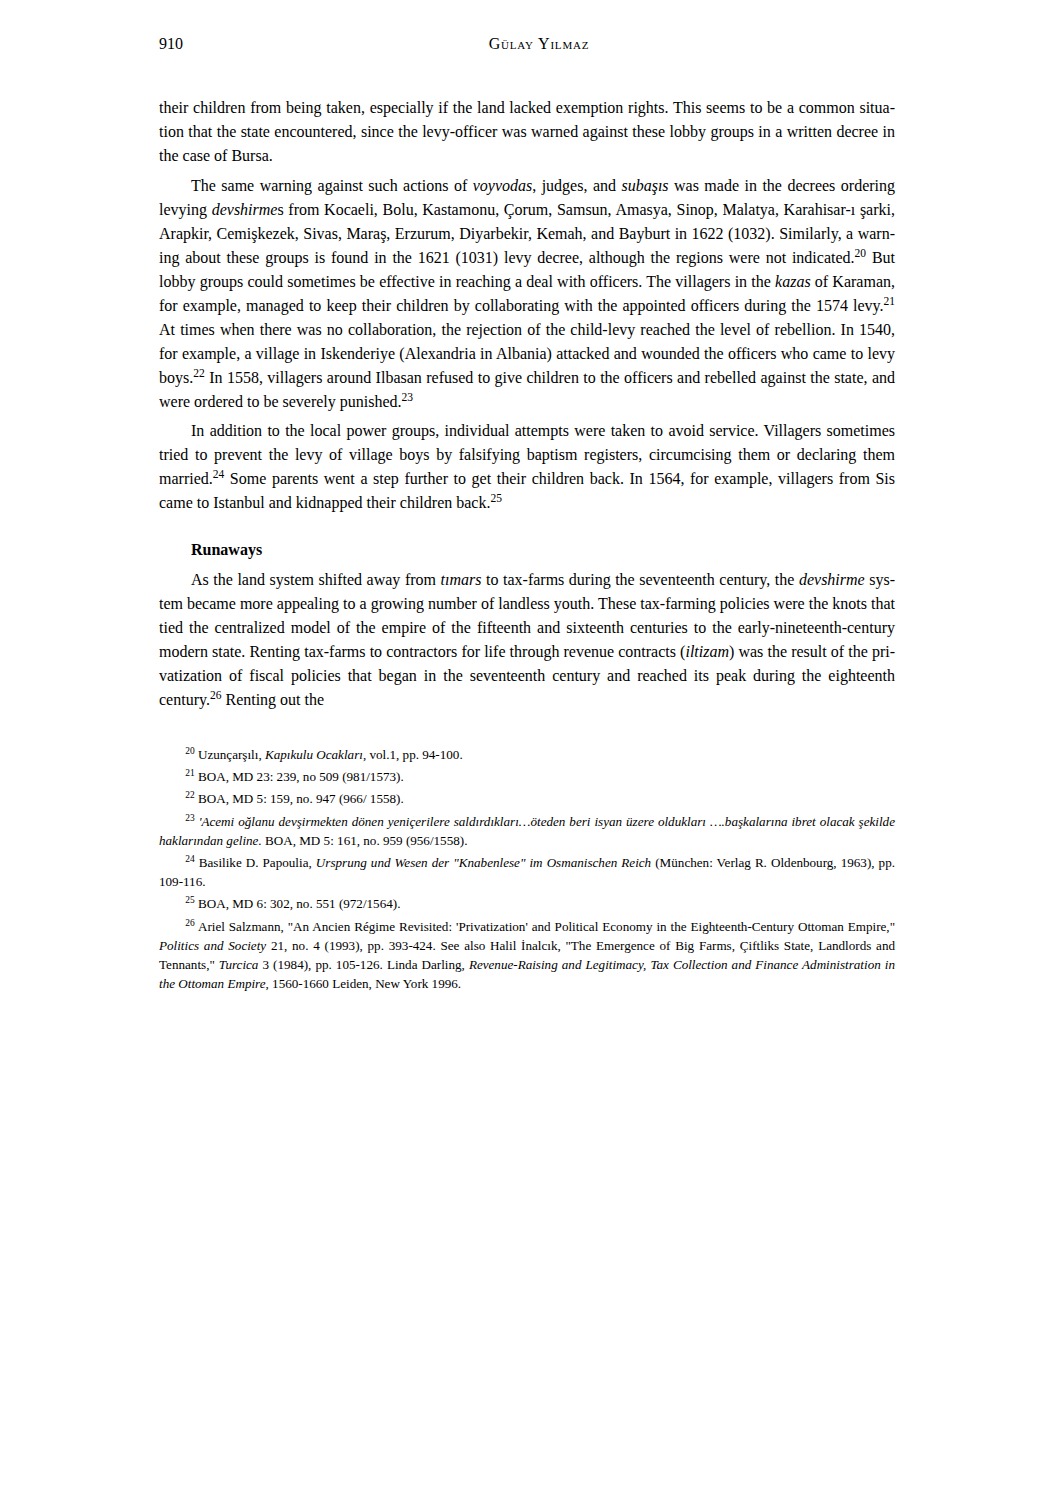910 Gülay Yilmaz
their children from being taken, especially if the land lacked exemption rights. This seems to be a common situation that the state encountered, since the levy-officer was warned against these lobby groups in a written decree in the case of Bursa.
The same warning against such actions of voyvodas, judges, and subaşıs was made in the decrees ordering levying devshirmes from Kocaeli, Bolu, Kastamonu, Çorum, Samsun, Amasya, Sinop, Malatya, Karahisar-ı şarki, Arapkir, Cemişkezek, Sivas, Maraş, Erzurum, Diyarbekir, Kemah, and Bayburt in 1622 (1032). Similarly, a warning about these groups is found in the 1621 (1031) levy decree, although the regions were not indicated.20 But lobby groups could sometimes be effective in reaching a deal with officers. The villagers in the kazas of Karaman, for example, managed to keep their children by collaborating with the appointed officers during the 1574 levy.21 At times when there was no collaboration, the rejection of the child-levy reached the level of rebellion. In 1540, for example, a village in Iskenderiye (Alexandria in Albania) attacked and wounded the officers who came to levy boys.22 In 1558, villagers around Ilbasan refused to give children to the officers and rebelled against the state, and were ordered to be severely punished.23
In addition to the local power groups, individual attempts were taken to avoid service. Villagers sometimes tried to prevent the levy of village boys by falsifying baptism registers, circumcising them or declaring them married.24 Some parents went a step further to get their children back. In 1564, for example, villagers from Sis came to Istanbul and kidnapped their children back.25
Runaways
As the land system shifted away from tımars to tax-farms during the seventeenth century, the devshirme system became more appealing to a growing number of landless youth. These tax-farming policies were the knots that tied the centralized model of the empire of the fifteenth and sixteenth centuries to the early-nineteenth-century modern state. Renting tax-farms to contractors for life through revenue contracts (iltizam) was the result of the privatization of fiscal policies that began in the seventeenth century and reached its peak during the eighteenth century.26 Renting out the
20 Uzunçarşılı, Kapıkulu Ocakları, vol.1, pp. 94-100.
21 BOA, MD 23: 239, no 509 (981/1573).
22 BOA, MD 5: 159, no. 947 (966/ 1558).
23 'Acemi oğlanu devşirmekten dönen yeniçerilere saldırdıkları…öteden beri isyan üzere oldukları ….başkalarına ibret olacak şekilde haklarından geline. BOA, MD 5: 161, no. 959 (956/1558).
24 Basilike D. Papoulia, Ursprung und Wesen der "Knabenlese" im Osmanischen Reich (München: Verlag R. Oldenbourg, 1963), pp. 109-116.
25 BOA, MD 6: 302, no. 551 (972/1564).
26 Ariel Salzmann, "An Ancien Régime Revisited: 'Privatization' and Political Economy in the Eighteenth-Century Ottoman Empire," Politics and Society 21, no. 4 (1993), pp. 393-424. See also Halil İnalcık, "The Emergence of Big Farms, Çiftliks State, Landlords and Tennants," Turcica 3 (1984), pp. 105-126. Linda Darling, Revenue-Raising and Legitimacy, Tax Collection and Finance Administration in the Ottoman Empire, 1560-1660 Leiden, New York 1996.